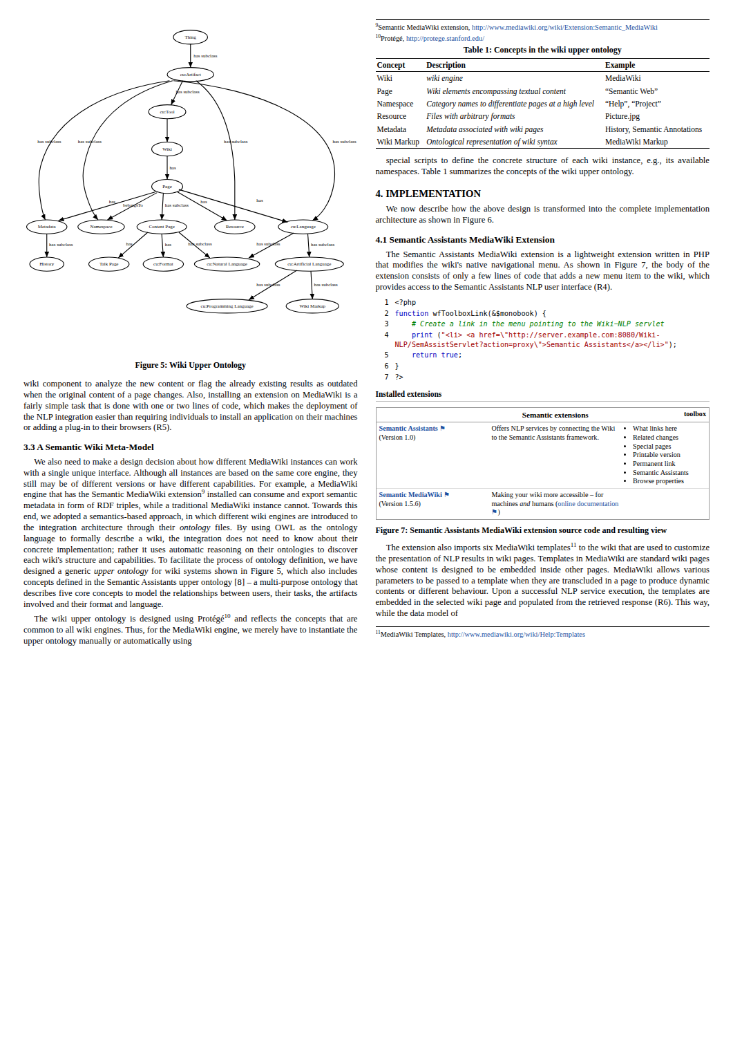Thing cu:Artifact cu:Tool Wiki Page Metadata Namespace Content Page Resource cu:Language History Talk Page cu:Format cu:Natural Language cu:Artificial Language cu:Programming Language Wiki Markup has subclass has subclass has has belongsTo has subclass has has has subclass has has has subclass has subclass has subclass has subclass has subclass has subclass has subclass has subclass has subclass
Figure 5: Wiki Upper Ontology
wiki component to analyze the new content or flag the already existing results as outdated when the original content of a page changes. Also, installing an extension on MediaWiki is a fairly simple task that is done with one or two lines of code, which makes the deployment of the NLP integration easier than requiring individuals to install an application on their machines or adding a plug-in to their browsers (R5).
3.3 A Semantic Wiki Meta-Model
We also need to make a design decision about how different MediaWiki instances can work with a single unique interface. Although all instances are based on the same core engine, they still may be of different versions or have different capabilities. For example, a MediaWiki engine that has the Semantic MediaWiki extension9 installed can consume and export semantic metadata in form of RDF triples, while a traditional MediaWiki instance cannot. Towards this end, we adopted a semantics-based approach, in which different wiki engines are introduced to the integration architecture through their ontology files. By using OWL as the ontology language to formally describe a wiki, the integration does not need to know about their concrete implementation; rather it uses automatic reasoning on their ontologies to discover each wiki's structure and capabilities. To facilitate the process of ontology definition, we have designed a generic upper ontology for wiki systems shown in Figure 5, which also includes concepts defined in the Semantic Assistants upper ontology [8] – a multi-purpose ontology that describes five core concepts to model the relationships between users, their tasks, the artifacts involved and their format and language.
The wiki upper ontology is designed using Protégé10 and reflects the concepts that are common to all wiki engines. Thus, for the MediaWiki engine, we merely have to instantiate the upper ontology manually or automatically using
9Semantic MediaWiki extension, http://www.mediawiki.org/wiki/Extension:Semantic_MediaWiki
10Protégé, http://protege.stanford.edu/
Table 1: Concepts in the wiki upper ontology
| Concept | Description | Example |
| --- | --- | --- |
| Wiki | wiki engine | MediaWiki |
| Page | Wiki elements encompassing textual content | “Semantic Web” |
| Namespace | Category names to differentiate pages at a high level | “Help”, “Project” |
| Resource | Files with arbitrary formats | Picture.jpg |
| Metadata | Metadata associated with wiki pages | History, Semantic Annotations |
| Wiki Markup | Ontological representation of wiki syntax | MediaWiki Markup |
special scripts to define the concrete structure of each wiki instance, e.g., its available namespaces. Table 1 summarizes the concepts of the wiki upper ontology.
4. IMPLEMENTATION
We now describe how the above design is transformed into the complete implementation architecture as shown in Figure 6.
4.1 Semantic Assistants MediaWiki Extension
The Semantic Assistants MediaWiki extension is a lightweight extension written in PHP that modifies the wiki's native navigational menu. As shown in Figure 7, the body of the extension consists of only a few lines of code that adds a new menu item to the wiki, which provides access to the Semantic Assistants NLP user interface (R4).
| 1 | <?php |
| 2 | function wfToolboxLink(&$monobook) { |
| 3 | # Create a link in the menu pointing to the Wiki−NLP servlet |
| 4 | print ( "<li> <a href=\"http://server.example.com:8080/Wiki-NLP/SemAssistServlet?action=proxy\">Semantic Assistants</a></li>" ); |
| 5 | return true ; |
| 6 | } |
| 7 | ?> |
Installed extensions
Semantic extensions
toolbox
Semantic Assistants ⚑
(Version 1.0)
Offers NLP services by connecting the Wiki to the Semantic Assistants framework.
What links here
Related changes
Special pages
Printable version
Permanent link
Semantic Assistants
Browse properties
Semantic MediaWiki ⚑
(Version 1.5.6)
Making your wiki more accessible – for machines and humans (online documentation ⚑)
Figure 7: Semantic Assistants MediaWiki extension source code and resulting view
The extension also imports six MediaWiki templates11 to the wiki that are used to customize the presentation of NLP results in wiki pages. Templates in MediaWiki are standard wiki pages whose content is designed to be embedded inside other pages. MediaWiki allows various parameters to be passed to a template when they are transcluded in a page to produce dynamic contents or different behaviour. Upon a successful NLP service execution, the templates are embedded in the selected wiki page and populated from the retrieved response (R6). This way, while the data model of
11MediaWiki Templates, http://www.mediawiki.org/wiki/Help:Templates